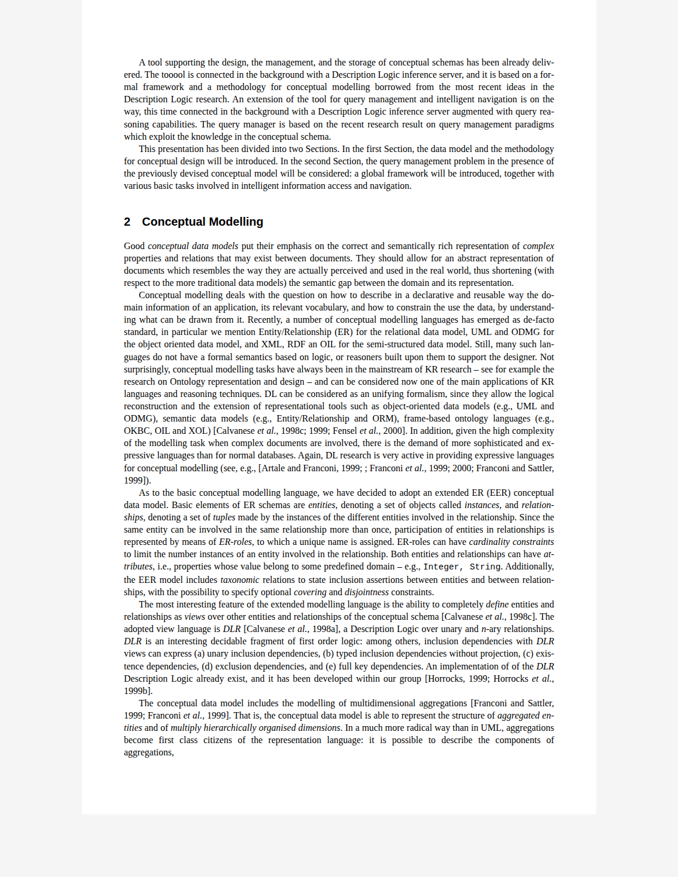A tool supporting the design, the management, and the storage of conceptual schemas has been already delivered. The tooool is connected in the background with a Description Logic inference server, and it is based on a formal framework and a methodology for conceptual modelling borrowed from the most recent ideas in the Description Logic research. An extension of the tool for query management and intelligent navigation is on the way, this time connected in the background with a Description Logic inference server augmented with query reasoning capabilities. The query manager is based on the recent research result on query management paradigms which exploit the knowledge in the conceptual schema.
This presentation has been divided into two Sections. In the first Section, the data model and the methodology for conceptual design will be introduced. In the second Section, the query management problem in the presence of the previously devised conceptual model will be considered: a global framework will be introduced, together with various basic tasks involved in intelligent information access and navigation.
2 Conceptual Modelling
Good conceptual data models put their emphasis on the correct and semantically rich representation of complex properties and relations that may exist between documents. They should allow for an abstract representation of documents which resembles the way they are actually perceived and used in the real world, thus shortening (with respect to the more traditional data models) the semantic gap between the domain and its representation.
Conceptual modelling deals with the question on how to describe in a declarative and reusable way the domain information of an application, its relevant vocabulary, and how to constrain the use the data, by understanding what can be drawn from it. Recently, a number of conceptual modelling languages has emerged as de-facto standard, in particular we mention Entity/Relationship (ER) for the relational data model, UML and ODMG for the object oriented data model, and XML, RDF an OIL for the semi-structured data model. Still, many such languages do not have a formal semantics based on logic, or reasoners built upon them to support the designer. Not surprisingly, conceptual modelling tasks have always been in the mainstream of KR research – see for example the research on Ontology representation and design – and can be considered now one of the main applications of KR languages and reasoning techniques. DL can be considered as an unifying formalism, since they allow the logical reconstruction and the extension of representational tools such as object-oriented data models (e.g., UML and ODMG), semantic data models (e.g., Entity/Relationship and ORM), frame-based ontology languages (e.g., OKBC, OIL and XOL) [Calvanese et al., 1998c; 1999; Fensel et al., 2000]. In addition, given the high complexity of the modelling task when complex documents are involved, there is the demand of more sophisticated and expressive languages than for normal databases. Again, DL research is very active in providing expressive languages for conceptual modelling (see, e.g., [Artale and Franconi, 1999; ; Franconi et al., 1999; 2000; Franconi and Sattler, 1999]).
As to the basic conceptual modelling language, we have decided to adopt an extended ER (EER) conceptual data model. Basic elements of ER schemas are entities, denoting a set of objects called instances, and relationships, denoting a set of tuples made by the instances of the different entities involved in the relationship. Since the same entity can be involved in the same relationship more than once, participation of entities in relationships is represented by means of ER-roles, to which a unique name is assigned. ER-roles can have cardinality constraints to limit the number instances of an entity involved in the relationship. Both entities and relationships can have attributes, i.e., properties whose value belong to some predefined domain – e.g., Integer, String. Additionally, the EER model includes taxonomic relations to state inclusion assertions between entities and between relationships, with the possibility to specify optional covering and disjointness constraints.
The most interesting feature of the extended modelling language is the ability to completely define entities and relationships as views over other entities and relationships of the conceptual schema [Calvanese et al., 1998c]. The adopted view language is DLR [Calvanese et al., 1998a], a Description Logic over unary and n-ary relationships. DLR is an interesting decidable fragment of first order logic: among others, inclusion dependencies with DLR views can express (a) unary inclusion dependencies, (b) typed inclusion dependencies without projection, (c) existence dependencies, (d) exclusion dependencies, and (e) full key dependencies. An implementation of of the DLR Description Logic already exist, and it has been developed within our group [Horrocks, 1999; Horrocks et al., 1999b].
The conceptual data model includes the modelling of multidimensional aggregations [Franconi and Sattler, 1999; Franconi et al., 1999]. That is, the conceptual data model is able to represent the structure of aggregated entities and of multiply hierarchically organised dimensions. In a much more radical way than in UML, aggregations become first class citizens of the representation language: it is possible to describe the components of aggregations,